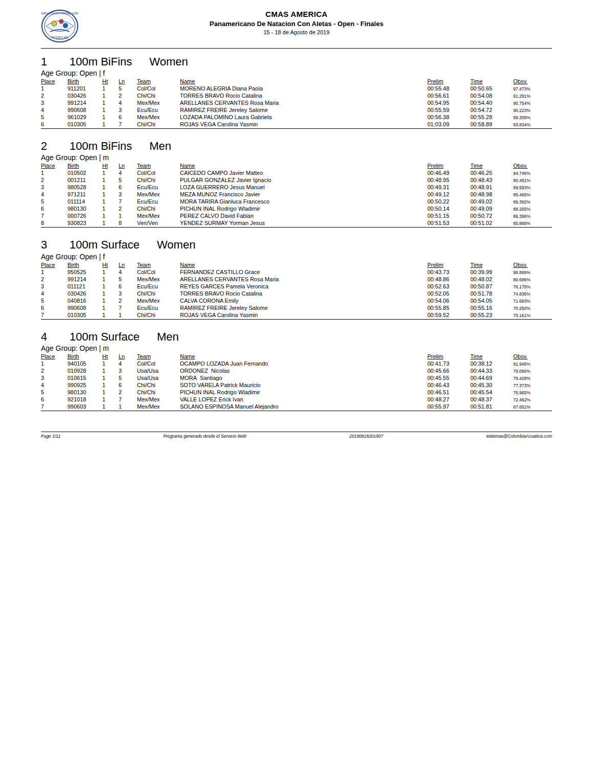FEDECAS FED. COLOMBIANA DE ACTIVIDADES SUBACUATICAS
CMAS AMERICA
Panamericano De Natacion Con Aletas - Open - Finales
15 - 18 de Agosto de 2019
1100m BiFins Women
Age Group: Open | f
| Place | Birth | Ht | Ln | Team | Name | Prelim | Time | Obsv. |
| --- | --- | --- | --- | --- | --- | --- | --- | --- |
| 1 | 911201 | 1 | 5 | Col/Col | MORENO ALEGRIA Diana Paola | 00:55.48 | 00:50.65 | 97.473% |
| 2 | 030426 | 1 | 2 | Chi/Chi | TORRES BRAVO Rocio Catalina | 00:56.61 | 00:54.08 | 91.291% |
| 3 | 991214 | 1 | 4 | Mex/Mex | ARELLANES CERVANTES Rosa Maria | 00:54.95 | 00:54.40 | 90.754% |
| 4 | 990608 | 1 | 3 | Ecu/Ecu | RAMIREZ FREIRE Jereley Salome | 00:55.59 | 00:54.72 | 90.223% |
| 5 | 961029 | 1 | 6 | Mex/Mex | LOZADA PALOMINO Laura Gabriela | 00:56.38 | 00:55.28 | 89.309% |
| 6 | 010305 | 1 | 7 | Chi/Chi | ROJAS VEGA Carolina Yasmin | 01:03.09 | 00:58.89 | 83.834% |
2100m BiFins Men
Age Group: Open | m
| Place | Birth | Ht | Ln | Team | Name | Prelim | Time | Obsv. |
| --- | --- | --- | --- | --- | --- | --- | --- | --- |
| 1 | 010502 | 1 | 4 | Col/Col | CAICEDO CAMPO Javier Matteo | 00:46.49 | 00:46.25 | 94.746% |
| 2 | 001211 | 1 | 5 | Chi/Chi | PULGAR GONZALEZ Javier Ignacio | 00:48.95 | 00:48.43 | 90.481% |
| 3 | 980528 | 1 | 6 | Ecu/Ecu | LOZA GUERRERO Jesus Manuel | 00:49.31 | 00:48.91 | 89.593% |
| 4 | 971211 | 1 | 3 | Mex/Mex | MEZA MUNOZ Francisco Javier | 00:49.12 | 00:48.98 | 89.465% |
| 5 | 011114 | 1 | 7 | Ecu/Ecu | MORA TARIRA Gianluca Francesco | 00:50.22 | 00:49.02 | 89.392% |
| 6 | 980130 | 1 | 2 | Chi/Chi | PICHUN INAL Rodrigo Wladimir | 00:50.14 | 00:49.09 | 89.265% |
| 7 | 000726 | 1 | 1 | Mex/Mex | PEREZ CALVO David Fabian | 00:51.15 | 00:50.72 | 86.396% |
| 8 | 930823 | 1 | 8 | Ven/Ven | YENDEZ SURMAY Yorman Jesus | 00:51.53 | 00:51.02 | 85.888% |
3100m Surface Women
Age Group: Open | f
| Place | Birth | Ht | Ln | Team | Name | Prelim | Time | Obsv. |
| --- | --- | --- | --- | --- | --- | --- | --- | --- |
| 1 | 950525 | 1 | 4 | Col/Col | FERNANDEZ CASTILLO Grace | 00:43.73 | 00:39.99 | 96.899% |
| 2 | 991214 | 1 | 5 | Mex/Mex | ARELLANES CERVANTES Rosa Maria | 00:48.86 | 00:48.02 | 80.696% |
| 3 | 011121 | 1 | 6 | Ecu/Ecu | REYES GARCES Pamela Veronica | 00:52.63 | 00:50.87 | 76.175% |
| 4 | 030426 | 1 | 3 | Chi/Chi | TORRES BRAVO Rocio Catalina | 00:52.05 | 00:51.78 | 74.836% |
| 5 | 040816 | 1 | 2 | Mex/Mex | CALVA CORONA Emily | 00:54.06 | 00:54.05 | 71.693% |
| 6 | 990608 | 1 | 7 | Ecu/Ecu | RAMIREZ FREIRE Jereley Salome | 00:55.85 | 00:55.16 | 70.250% |
| 7 | 010305 | 1 | 1 | Chi/Chi | ROJAS VEGA Carolina Yasmin | 00:59.52 | 00:55.23 | 70.161% |
4100m Surface Men
Age Group: Open | m
| Place | Birth | Ht | Ln | Team | Name | Prelim | Time | Obsv. |
| --- | --- | --- | --- | --- | --- | --- | --- | --- |
| 1 | 940105 | 1 | 4 | Col/Col | OCAMPO LOZADA Juan Fernando | 00:41.73 | 00:38.12 | 91.946% |
| 2 | 010928 | 1 | 3 | Usa/Usa | ORDONEZ Nicolas | 00:45.66 | 00:44.33 | 79.066% |
| 3 | 010615 | 1 | 5 | Usa/Usa | MORA Santiago | 00:45.55 | 00:44.69 | 78.429% |
| 4 | 990925 | 1 | 6 | Chi/Chi | SOTO VARELA Patrick Mauricio | 00:46.43 | 00:45.30 | 77.373% |
| 5 | 980130 | 1 | 2 | Chi/Chi | PICHUN INAL Rodrigo Wladimir | 00:46.51 | 00:45.54 | 76.965% |
| 6 | 921018 | 1 | 7 | Mex/Mex | VALLE LOPEZ Erick Ivan | 00:48.27 | 00:48.37 | 72.462% |
| 7 | 990603 | 1 | 1 | Mex/Mex | SOLANO ESPINOSA Manuel Alejandro | 00:55.97 | 00:51.81 | 67.651% |
Page 1/11 Programa generado desde el Servicio Web 20190818201907 sistemas@ColombiaAcuatica.com